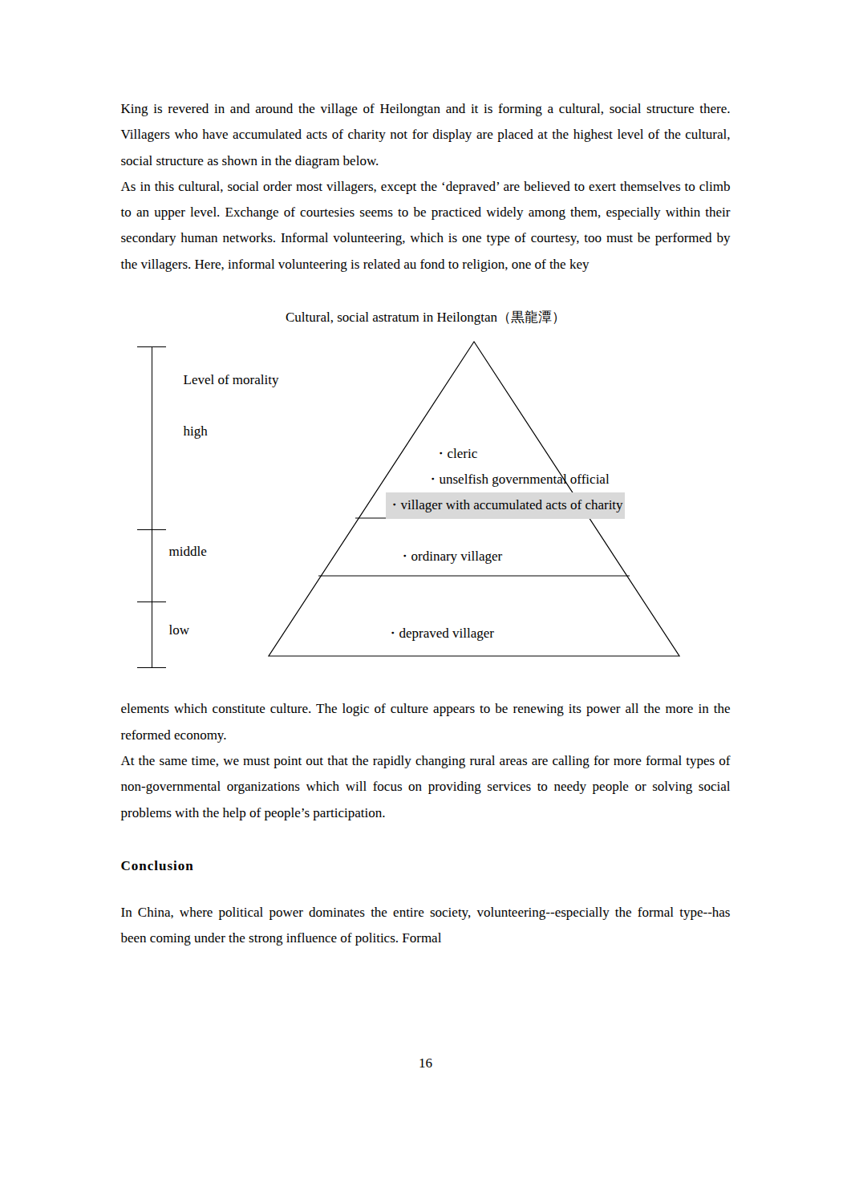King is revered in and around the village of Heilongtan and it is forming a cultural, social structure there. Villagers who have accumulated acts of charity not for display are placed at the highest level of the cultural, social structure as shown in the diagram below.
As in this cultural, social order most villagers, except the ‘depraved’ are believed to exert themselves to climb to an upper level. Exchange of courtesies seems to be practiced widely among them, especially within their secondary human networks. Informal volunteering, which is one type of courtesy, too must be performed by the villagers. Here, informal volunteering is related au fond to religion, one of the key
Cultural, social astratum in Heilongtan（黒龍潭）
Level of morality
high
middle
low
・cleric
・unselfish governmental official
・villager with accumulated acts of charity
・ordinary villager
・depraved villager
elements which constitute culture. The logic of culture appears to be renewing its power all the more in the reformed economy.
At the same time, we must point out that the rapidly changing rural areas are calling for more formal types of non-governmental organizations which will focus on providing services to needy people or solving social problems with the help of people’s participation.
Conclusion
In China, where political power dominates the entire society, volunteering--especially the formal type--has been coming under the strong influence of politics. Formal
16